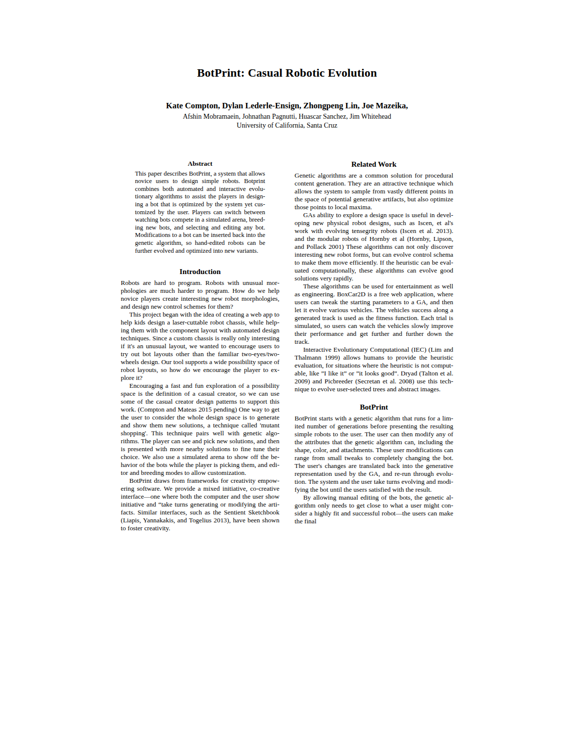BotPrint: Casual Robotic Evolution
Kate Compton, Dylan Lederle-Ensign, Zhongpeng Lin, Joe Mazeika,
Afshin Mobramaein, Johnathan Pagnutti, Huascar Sanchez, Jim Whitehead
University of California, Santa Cruz
Abstract
This paper describes BotPrint, a system that allows novice users to design simple robots. Botprint combines both automated and interactive evolutionary algorithms to assist the players in designing a bot that is optimized by the system yet customized by the user. Players can switch between watching bots compete in a simulated arena, breeding new bots, and selecting and editing any bot. Modifications to a bot can be inserted back into the genetic algorithm, so hand-edited robots can be further evolved and optimized into new variants.
Introduction
Robots are hard to program. Robots with unusual morphologies are much harder to program. How do we help novice players create interesting new robot morphologies, and design new control schemes for them?
This project began with the idea of creating a web app to help kids design a laser-cuttable robot chassis, while helping them with the component layout with automated design techniques. Since a custom chassis is really only interesting if it's an unusual layout, we wanted to encourage users to try out bot layouts other than the familiar two-eyes/two-wheels design. Our tool supports a wide possibility space of robot layouts, so how do we encourage the player to explore it?
Encouraging a fast and fun exploration of a possibility space is the definition of a casual creator, so we can use some of the casual creator design patterns to support this work. (Compton and Mateas 2015 pending) One way to get the user to consider the whole design space is to generate and show them new solutions, a technique called 'mutant shopping'. This technique pairs well with genetic algorithms. The player can see and pick new solutions, and then is presented with more nearby solutions to fine tune their choice. We also use a simulated arena to show off the behavior of the bots while the player is picking them, and editor and breeding modes to allow customization.
BotPrint draws from frameworks for creativity empowering software. We provide a mixed initiative, co-creative interface—one where both the computer and the user show initiative and “take turns generating or modifying the artifacts. Similar interfaces, such as the Sentient Sketchbook (Liapis, Yannakakis, and Togelius 2013), have been shown to foster creativity.
Related Work
Genetic algorithms are a common solution for procedural content generation. They are an attractive technique which allows the system to sample from vastly different points in the space of potential generative artifacts, but also optimize those points to local maxima.
GAs ability to explore a design space is useful in developing new physical robot designs, such as Iscen, et al's work with evolving tensegrity robots (Iscen et al. 2013). and the modular robots of Hornby et al (Hornby, Lipson, and Pollack 2001) These algorithms can not only discover interesting new robot forms, but can evolve control schema to make them move efficiently. If the heuristic can be evaluated computationally, these algorithms can evolve good solutions very rapidly.
These algorithms can be used for entertainment as well as engineering. BoxCar2D is a free web application, where users can tweak the starting parameters to a GA, and then let it evolve various vehicles. The vehicles success along a generated track is used as the fitness function. Each trial is simulated, so users can watch the vehicles slowly improve their performance and get further and further down the track.
Interactive Evolutionary Computational (IEC) (Lim and Thalmann 1999) allows humans to provide the heuristic evaluation, for situations where the heuristic is not computable, like ”I like it” or ”it looks good”. Dryad (Talton et al. 2009) and Picbreeder (Secretan et al. 2008) use this technique to evolve user-selected trees and abstract images.
BotPrint
BotPrint starts with a genetic algorithm that runs for a limited number of generations before presenting the resulting simple robots to the user. The user can then modify any of the attributes that the genetic algorithm can, including the shape, color, and attachments. These user modifications can range from small tweaks to completely changing the bot. The user's changes are translated back into the generative representation used by the GA, and re-run through evolution. The system and the user take turns evolving and modifying the bot until the users satisfied with the result.
By allowing manual editing of the bots, the genetic algorithm only needs to get close to what a user might consider a highly fit and successful robot—the users can make the final